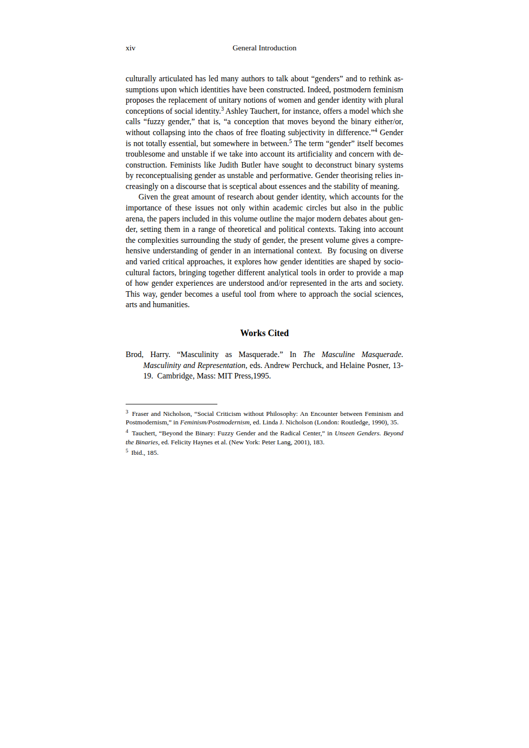xiv General Introduction
culturally articulated has led many authors to talk about “genders” and to rethink assumptions upon which identities have been constructed. Indeed, postmodern feminism proposes the replacement of unitary notions of women and gender identity with plural conceptions of social identity.3 Ashley Tauchert, for instance, offers a model which she calls “fuzzy gender,” that is, “a conception that moves beyond the binary either/or, without collapsing into the chaos of free floating subjectivity in difference.”4 Gender is not totally essential, but somewhere in between.5 The term “gender” itself becomes troublesome and unstable if we take into account its artificiality and concern with deconstruction. Feminists like Judith Butler have sought to deconstruct binary systems by reconceptualising gender as unstable and performative. Gender theorising relies increasingly on a discourse that is sceptical about essences and the stability of meaning.
Given the great amount of research about gender identity, which accounts for the importance of these issues not only within academic circles but also in the public arena, the papers included in this volume outline the major modern debates about gender, setting them in a range of theoretical and political contexts. Taking into account the complexities surrounding the study of gender, the present volume gives a comprehensive understanding of gender in an international context. By focusing on diverse and varied critical approaches, it explores how gender identities are shaped by socio-cultural factors, bringing together different analytical tools in order to provide a map of how gender experiences are understood and/or represented in the arts and society. This way, gender becomes a useful tool from where to approach the social sciences, arts and humanities.
Works Cited
Brod, Harry. “Masculinity as Masquerade.” In The Masculine Masquerade. Masculinity and Representation, eds. Andrew Perchuck, and Helaine Posner, 13-19. Cambridge, Mass: MIT Press,1995.
3 Fraser and Nicholson, “Social Criticism without Philosophy: An Encounter between Feminism and Postmodernism,” in Feminism/Postmodernism, ed. Linda J. Nicholson (London: Routledge, 1990), 35.
4 Tauchert, “Beyond the Binary: Fuzzy Gender and the Radical Center,” in Unseen Genders. Beyond the Binaries, ed. Felicity Haynes et al. (New York: Peter Lang, 2001), 183.
5 Ibid., 185.